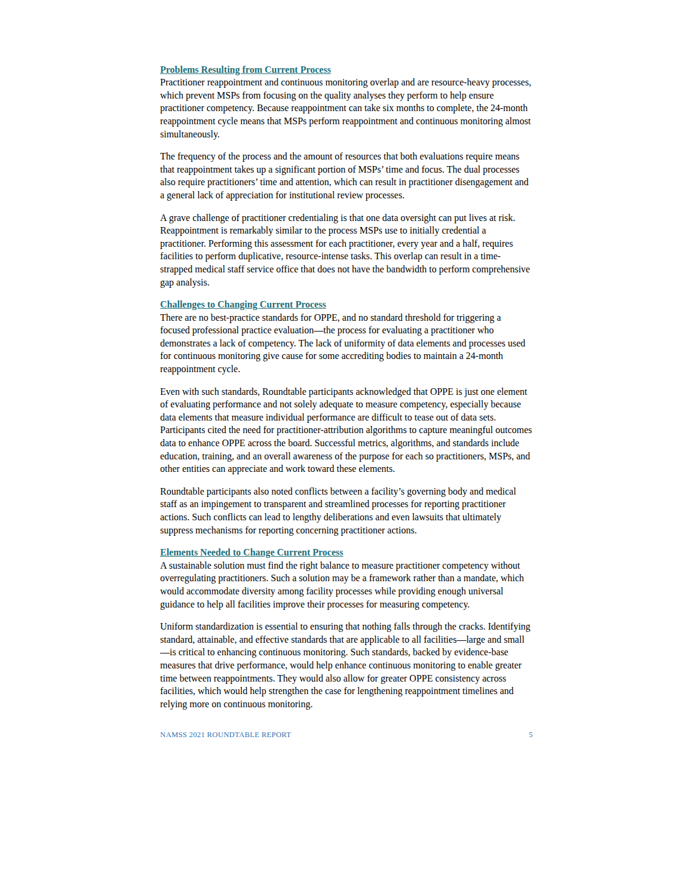Problems Resulting from Current Process
Practitioner reappointment and continuous monitoring overlap and are resource-heavy processes, which prevent MSPs from focusing on the quality analyses they perform to help ensure practitioner competency. Because reappointment can take six months to complete, the 24-month reappointment cycle means that MSPs perform reappointment and continuous monitoring almost simultaneously.
The frequency of the process and the amount of resources that both evaluations require means that reappointment takes up a significant portion of MSPs’ time and focus. The dual processes also require practitioners’ time and attention, which can result in practitioner disengagement and a general lack of appreciation for institutional review processes.
A grave challenge of practitioner credentialing is that one data oversight can put lives at risk. Reappointment is remarkably similar to the process MSPs use to initially credential a practitioner. Performing this assessment for each practitioner, every year and a half, requires facilities to perform duplicative, resource-intense tasks. This overlap can result in a time-strapped medical staff service office that does not have the bandwidth to perform comprehensive gap analysis.
Challenges to Changing Current Process
There are no best-practice standards for OPPE, and no standard threshold for triggering a focused professional practice evaluation—the process for evaluating a practitioner who demonstrates a lack of competency. The lack of uniformity of data elements and processes used for continuous monitoring give cause for some accrediting bodies to maintain a 24-month reappointment cycle.
Even with such standards, Roundtable participants acknowledged that OPPE is just one element of evaluating performance and not solely adequate to measure competency, especially because data elements that measure individual performance are difficult to tease out of data sets. Participants cited the need for practitioner-attribution algorithms to capture meaningful outcomes data to enhance OPPE across the board. Successful metrics, algorithms, and standards include education, training, and an overall awareness of the purpose for each so practitioners, MSPs, and other entities can appreciate and work toward these elements.
Roundtable participants also noted conflicts between a facility’s governing body and medical staff as an impingement to transparent and streamlined processes for reporting practitioner actions. Such conflicts can lead to lengthy deliberations and even lawsuits that ultimately suppress mechanisms for reporting concerning practitioner actions.
Elements Needed to Change Current Process
A sustainable solution must find the right balance to measure practitioner competency without overregulating practitioners. Such a solution may be a framework rather than a mandate, which would accommodate diversity among facility processes while providing enough universal guidance to help all facilities improve their processes for measuring competency.
Uniform standardization is essential to ensuring that nothing falls through the cracks. Identifying standard, attainable, and effective standards that are applicable to all facilities—large and small—is critical to enhancing continuous monitoring. Such standards, backed by evidence-base measures that drive performance, would help enhance continuous monitoring to enable greater time between reappointments. They would also allow for greater OPPE consistency across facilities, which would help strengthen the case for lengthening reappointment timelines and relying more on continuous monitoring.
NAMSS 2021 ROUNDTABLE REPORT 5